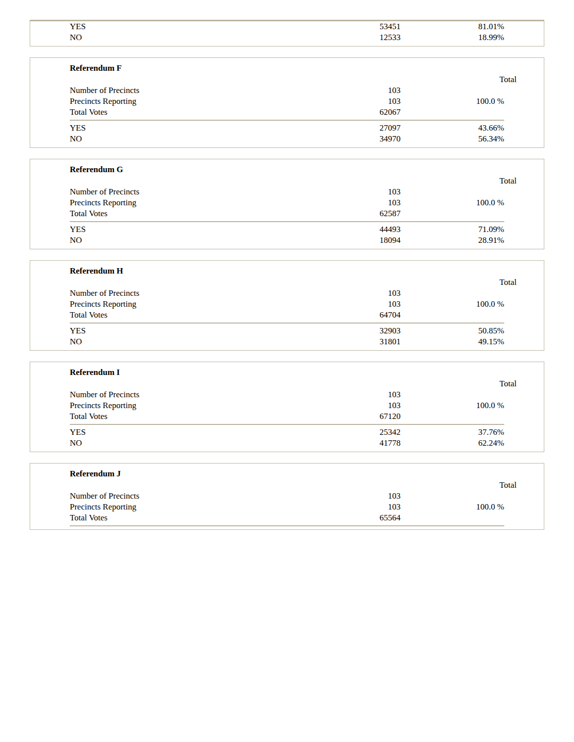| YES | 53451 | 81.01% |
| NO | 12533 | 18.99% |
| Referendum F |
| | Total |
| Number of Precincts | 103 | |
| Precincts Reporting | 103 | 100.0 % |
| Total Votes | 62067 | |
| YES | 27097 | 43.66% |
| NO | 34970 | 56.34% |
| Referendum G |
| | Total |
| Number of Precincts | 103 | |
| Precincts Reporting | 103 | 100.0 % |
| Total Votes | 62587 | |
| YES | 44493 | 71.09% |
| NO | 18094 | 28.91% |
| Referendum H |
| | Total |
| Number of Precincts | 103 | |
| Precincts Reporting | 103 | 100.0 % |
| Total Votes | 64704 | |
| YES | 32903 | 50.85% |
| NO | 31801 | 49.15% |
| Referendum I |
| | Total |
| Number of Precincts | 103 | |
| Precincts Reporting | 103 | 100.0 % |
| Total Votes | 67120 | |
| YES | 25342 | 37.76% |
| NO | 41778 | 62.24% |
| Referendum J |
| | Total |
| Number of Precincts | 103 | |
| Precincts Reporting | 103 | 100.0 % |
| Total Votes | 65564 | |